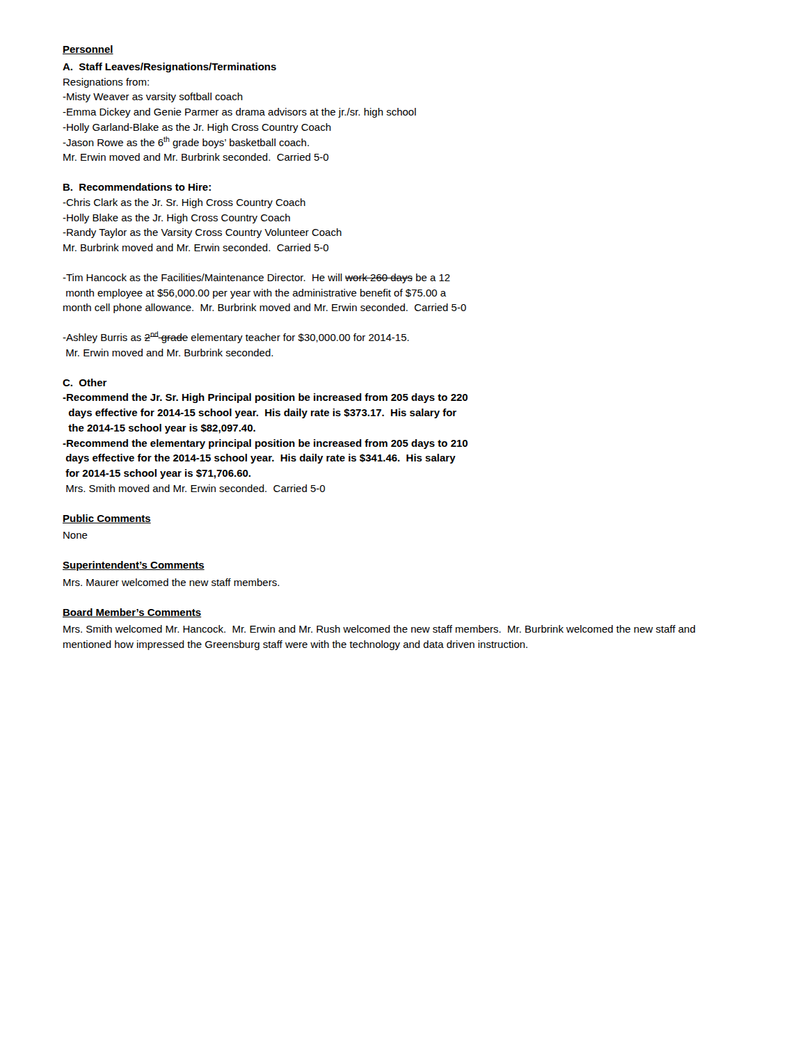Personnel
A. Staff Leaves/Resignations/Terminations
Resignations from:
-Misty Weaver as varsity softball coach
-Emma Dickey and Genie Parmer as drama advisors at the jr./sr. high school
-Holly Garland-Blake as the Jr. High Cross Country Coach
-Jason Rowe as the 6th grade boys’ basketball coach.
Mr. Erwin moved and Mr. Burbrink seconded. Carried 5-0
B. Recommendations to Hire:
-Chris Clark as the Jr. Sr. High Cross Country Coach
-Holly Blake as the Jr. High Cross Country Coach
-Randy Taylor as the Varsity Cross Country Volunteer Coach
Mr. Burbrink moved and Mr. Erwin seconded. Carried 5-0
-Tim Hancock as the Facilities/Maintenance Director. He will work 260 days be a 12
month employee at $56,000.00 per year with the administrative benefit of $75.00 a
month cell phone allowance. Mr. Burbrink moved and Mr. Erwin seconded. Carried 5-0
-Ashley Burris as 2nd grade elementary teacher for $30,000.00 for 2014-15.
Mr. Erwin moved and Mr. Burbrink seconded.
C. Other
-Recommend the Jr. Sr. High Principal position be increased from 205 days to 220
days effective for 2014-15 school year. His daily rate is $373.17. His salary for
the 2014-15 school year is $82,097.40.
-Recommend the elementary principal position be increased from 205 days to 210
days effective for the 2014-15 school year. His daily rate is $341.46. His salary
for 2014-15 school year is $71,706.60.
Mrs. Smith moved and Mr. Erwin seconded. Carried 5-0
Public Comments
None
Superintendent’s Comments
Mrs. Maurer welcomed the new staff members.
Board Member’s Comments
Mrs. Smith welcomed Mr. Hancock. Mr. Erwin and Mr. Rush welcomed the new staff members. Mr. Burbrink welcomed the new staff and mentioned how impressed the Greensburg staff were with the technology and data driven instruction.